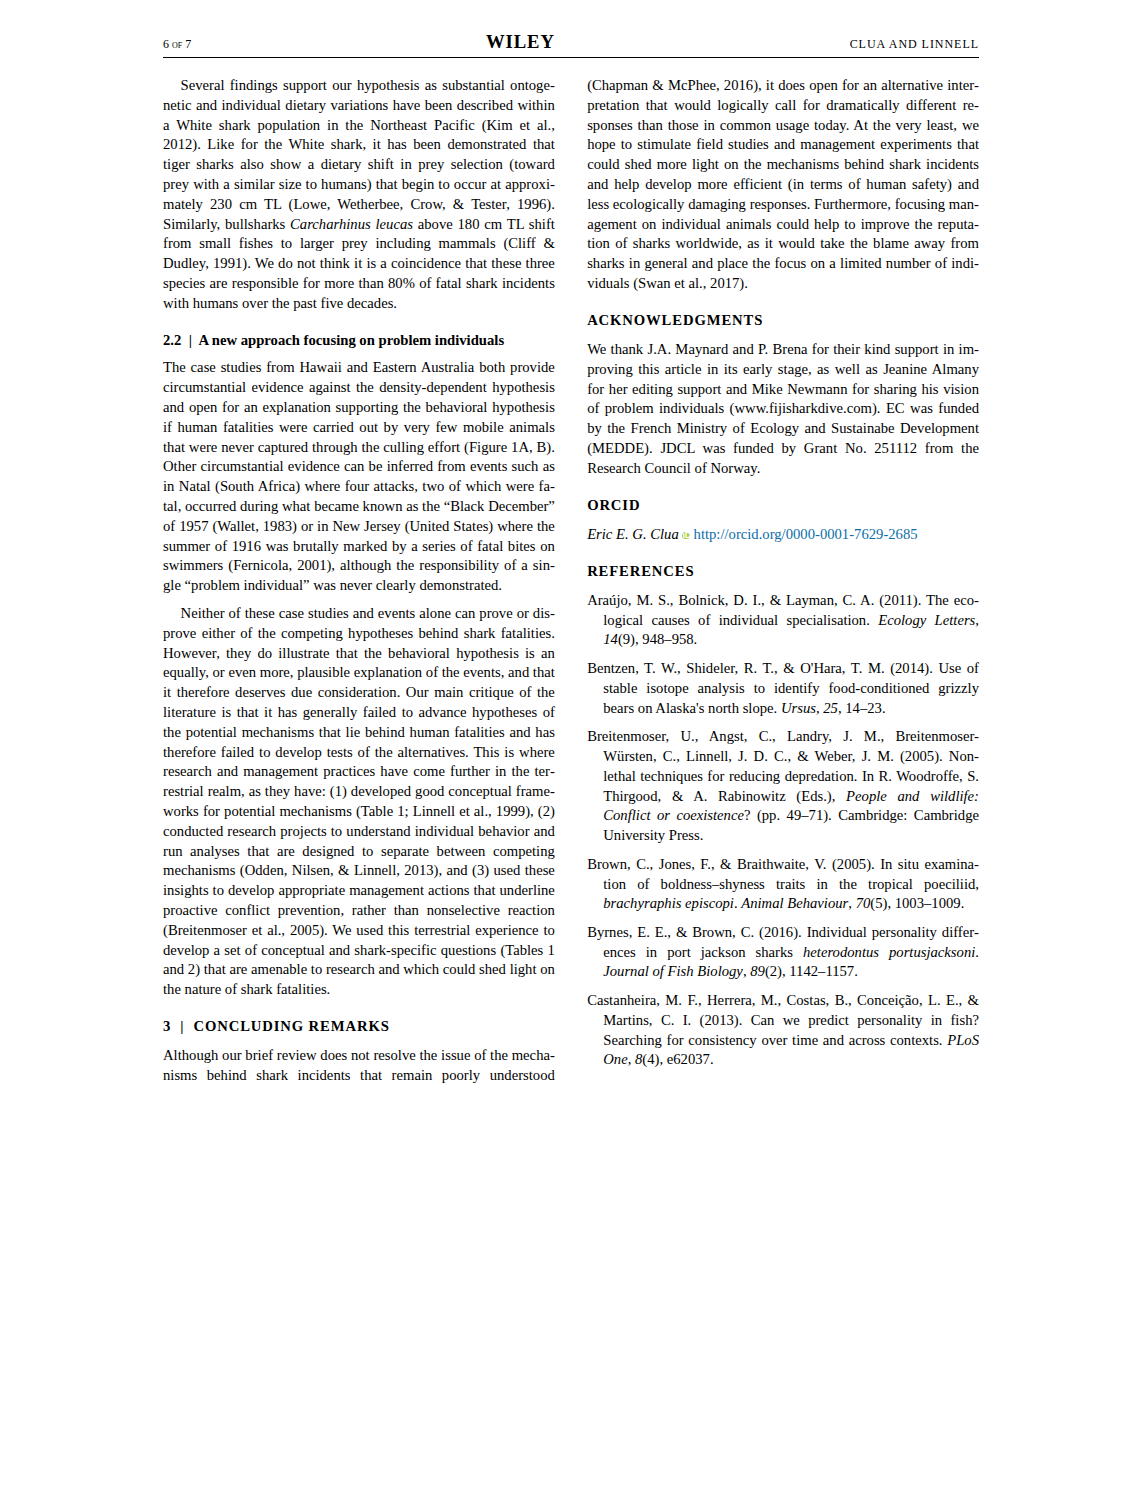6 of 7 WILEY CLUA AND LINNELL
Several findings support our hypothesis as substantial ontogenetic and individual dietary variations have been described within a White shark population in the Northeast Pacific (Kim et al., 2012). Like for the White shark, it has been demonstrated that tiger sharks also show a dietary shift in prey selection (toward prey with a similar size to humans) that begin to occur at approximately 230 cm TL (Lowe, Wetherbee, Crow, & Tester, 1996). Similarly, bullsharks Carcharhinus leucas above 180 cm TL shift from small fishes to larger prey including mammals (Cliff & Dudley, 1991). We do not think it is a coincidence that these three species are responsible for more than 80% of fatal shark incidents with humans over the past five decades.
2.2 | A new approach focusing on problem individuals
The case studies from Hawaii and Eastern Australia both provide circumstantial evidence against the density-dependent hypothesis and open for an explanation supporting the behavioral hypothesis if human fatalities were carried out by very few mobile animals that were never captured through the culling effort (Figure 1A, B). Other circumstantial evidence can be inferred from events such as in Natal (South Africa) where four attacks, two of which were fatal, occurred during what became known as the “Black December” of 1957 (Wallet, 1983) or in New Jersey (United States) where the summer of 1916 was brutally marked by a series of fatal bites on swimmers (Fernicola, 2001), although the responsibility of a single “problem individual” was never clearly demonstrated.
Neither of these case studies and events alone can prove or disprove either of the competing hypotheses behind shark fatalities. However, they do illustrate that the behavioral hypothesis is an equally, or even more, plausible explanation of the events, and that it therefore deserves due consideration. Our main critique of the literature is that it has generally failed to advance hypotheses of the potential mechanisms that lie behind human fatalities and has therefore failed to develop tests of the alternatives. This is where research and management practices have come further in the terrestrial realm, as they have: (1) developed good conceptual frameworks for potential mechanisms (Table 1; Linnell et al., 1999), (2) conducted research projects to understand individual behavior and run analyses that are designed to separate between competing mechanisms (Odden, Nilsen, & Linnell, 2013), and (3) used these insights to develop appropriate management actions that underline proactive conflict prevention, rather than nonselective reaction (Breitenmoser et al., 2005). We used this terrestrial experience to develop a set of conceptual and shark-specific questions (Tables 1 and 2) that are amenable to research and which could shed light on the nature of shark fatalities.
3 | CONCLUDING REMARKS
Although our brief review does not resolve the issue of the mechanisms behind shark incidents that remain poorly understood (Chapman & McPhee, 2016), it does open for an alternative interpretation that would logically call for dramatically different responses than those in common usage today. At the very least, we hope to stimulate field studies and management experiments that could shed more light on the mechanisms behind shark incidents and help develop more efficient (in terms of human safety) and less ecologically damaging responses. Furthermore, focusing management on individual animals could help to improve the reputation of sharks worldwide, as it would take the blame away from sharks in general and place the focus on a limited number of individuals (Swan et al., 2017).
ACKNOWLEDGMENTS
We thank J.A. Maynard and P. Brena for their kind support in improving this article in its early stage, as well as Jeanine Almany for her editing support and Mike Newmann for sharing his vision of problem individuals (www.fijisharkdive.com). EC was funded by the French Ministry of Ecology and Sustainabe Development (MEDDE). JDCL was funded by Grant No. 251112 from the Research Council of Norway.
ORCID
Eric E. G. Clua iD http://orcid.org/0000-0001-7629-2685
REFERENCES
Araújo, M. S., Bolnick, D. I., & Layman, C. A. (2011). The ecological causes of individual specialisation. Ecology Letters, 14(9), 948–958.
Bentzen, T. W., Shideler, R. T., & O'Hara, T. M. (2014). Use of stable isotope analysis to identify food-conditioned grizzly bears on Alaska's north slope. Ursus, 25, 14–23.
Breitenmoser, U., Angst, C., Landry, J. M., Breitenmoser-Würsten, C., Linnell, J. D. C., & Weber, J. M. (2005). Non-lethal techniques for reducing depredation. In R. Woodroffe, S. Thirgood, & A. Rabinowitz (Eds.), People and wildlife: Conflict or coexistence? (pp. 49–71). Cambridge: Cambridge University Press.
Brown, C., Jones, F., & Braithwaite, V. (2005). In situ examination of boldness–shyness traits in the tropical poeciliid, brachyraphis episcopi. Animal Behaviour, 70(5), 1003–1009.
Byrnes, E. E., & Brown, C. (2016). Individual personality differences in port jackson sharks heterodontus portusjacksoni. Journal of Fish Biology, 89(2), 1142–1157.
Castanheira, M. F., Herrera, M., Costas, B., Conceição, L. E., & Martins, C. I. (2013). Can we predict personality in fish? Searching for consistency over time and across contexts. PLoS One, 8(4), e62037.